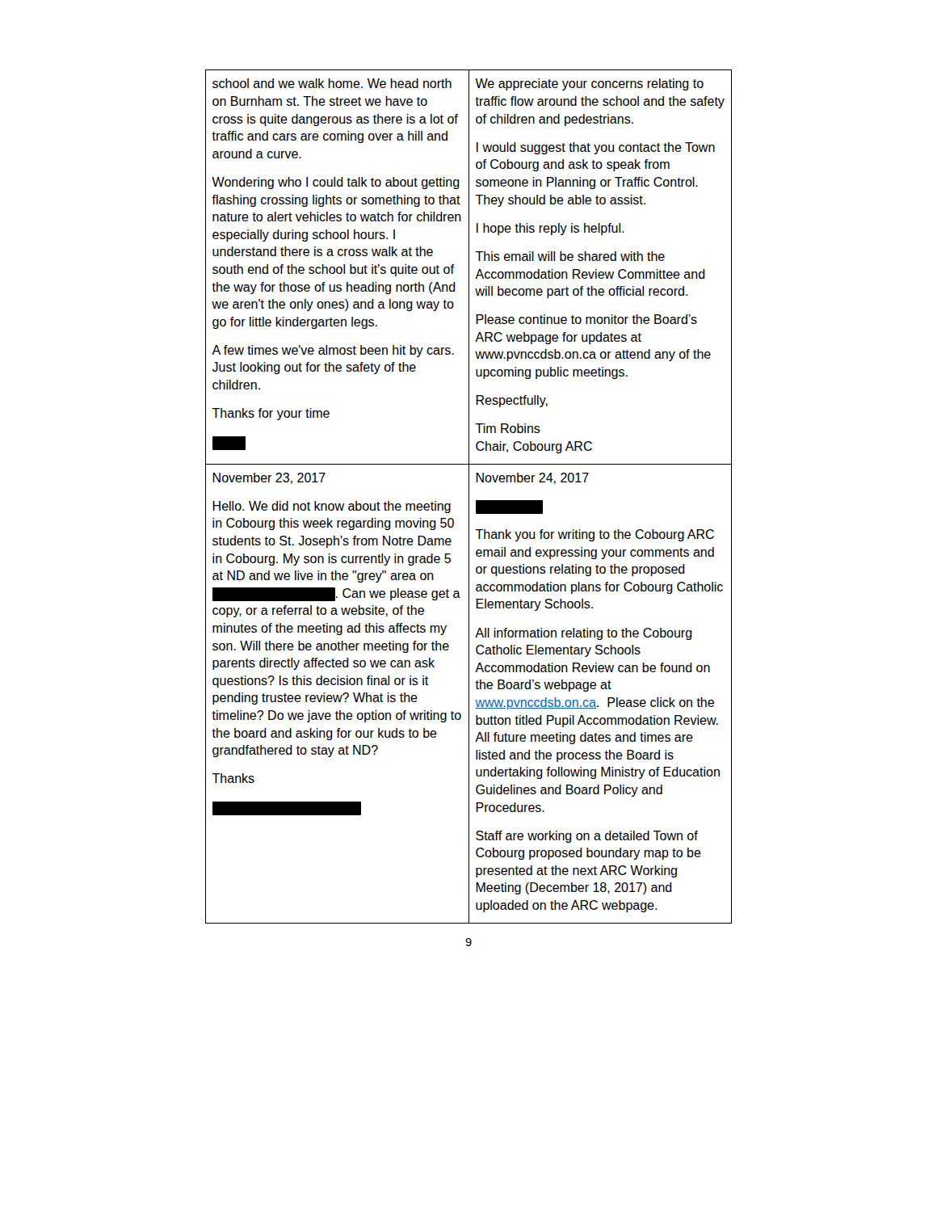| school and we walk home. We head north on Burnham st. The street we have to cross is quite dangerous as there is a lot of traffic and cars are coming over a hill and around a curve. Wondering who I could talk to about getting flashing crossing lights or something to that nature to alert vehicles to watch for children especially during school hours. I understand there is a cross walk at the south end of the school but it's quite out of the way for those of us heading north (And we aren't the only ones) and a long way to go for little kindergarten legs. A few times we've almost been hit by cars. Just looking out for the safety of the children. Thanks for your time | We appreciate your concerns relating to traffic flow around the school and the safety of children and pedestrians. I would suggest that you contact the Town of Cobourg and ask to speak from someone in Planning or Traffic Control. They should be able to assist. I hope this reply is helpful. This email will be shared with the Accommodation Review Committee and will become part of the official record. Please continue to monitor the Board’s ARC webpage for updates at www.pvnccdsb.on.ca or attend any of the upcoming public meetings. Respectfully, Tim Robins Chair, Cobourg ARC |
| November 23, 2017 Hello. We did not know about the meeting in Cobourg this week regarding moving 50 students to St. Joseph's from Notre Dame in Cobourg. My son is currently in grade 5 at ND and we live in the "grey" area on . Can we please get a copy, or a referral to a website, of the minutes of the meeting ad this affects my son. Will there be another meeting for the parents directly affected so we can ask questions? Is this decision final or is it pending trustee review? What is the timeline? Do we jave the option of writing to the board and asking for our kuds to be grandfathered to stay at ND? Thanks | November 24, 2017 Thank you for writing to the Cobourg ARC email and expressing your comments and or questions relating to the proposed accommodation plans for Cobourg Catholic Elementary Schools. All information relating to the Cobourg Catholic Elementary Schools Accommodation Review can be found on the Board’s webpage at www.pvnccdsb.on.ca . Please click on the button titled Pupil Accommodation Review. All future meeting dates and times are listed and the process the Board is undertaking following Ministry of Education Guidelines and Board Policy and Procedures. Staff are working on a detailed Town of Cobourg proposed boundary map to be presented at the next ARC Working Meeting (December 18, 2017) and uploaded on the ARC webpage. |
9